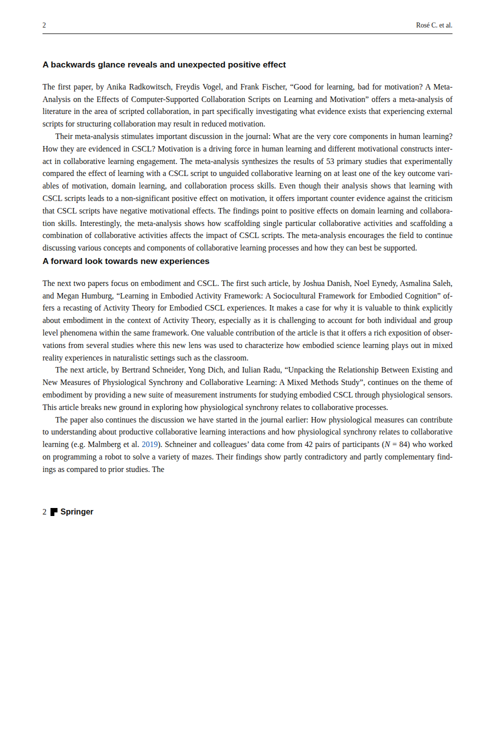2 Rosé C. et al.
A backwards glance reveals and unexpected positive effect
The first paper, by Anika Radkowitsch, Freydis Vogel, and Frank Fischer, “Good for learning, bad for motivation? A Meta-Analysis on the Effects of Computer-Supported Collaboration Scripts on Learning and Motivation” offers a meta-analysis of literature in the area of scripted collaboration, in part specifically investigating what evidence exists that experiencing external scripts for structuring collaboration may result in reduced motivation.
Their meta-analysis stimulates important discussion in the journal: What are the very core components in human learning? How they are evidenced in CSCL? Motivation is a driving force in human learning and different motivational constructs interact in collaborative learning engagement. The meta-analysis synthesizes the results of 53 primary studies that experimentally compared the effect of learning with a CSCL script to unguided collaborative learning on at least one of the key outcome variables of motivation, domain learning, and collaboration process skills. Even though their analysis shows that learning with CSCL scripts leads to a non-significant positive effect on motivation, it offers important counter evidence against the criticism that CSCL scripts have negative motivational effects. The findings point to positive effects on domain learning and collaboration skills. Interestingly, the meta-analysis shows how scaffolding single particular collaborative activities and scaffolding a combination of collaborative activities affects the impact of CSCL scripts. The meta-analysis encourages the field to continue discussing various concepts and components of collaborative learning processes and how they can best be supported.
A forward look towards new experiences
The next two papers focus on embodiment and CSCL. The first such article, by Joshua Danish, Noel Eynedy, Asmalina Saleh, and Megan Humburg, “Learning in Embodied Activity Framework: A Sociocultural Framework for Embodied Cognition” offers a recasting of Activity Theory for Embodied CSCL experiences. It makes a case for why it is valuable to think explicitly about embodiment in the context of Activity Theory, especially as it is challenging to account for both individual and group level phenomena within the same framework. One valuable contribution of the article is that it offers a rich exposition of observations from several studies where this new lens was used to characterize how embodied science learning plays out in mixed reality experiences in naturalistic settings such as the classroom.
The next article, by Bertrand Schneider, Yong Dich, and Iulian Radu, “Unpacking the Relationship Between Existing and New Measures of Physiological Synchrony and Collaborative Learning: A Mixed Methods Study”, continues on the theme of embodiment by providing a new suite of measurement instruments for studying embodied CSCL through physiological sensors. This article breaks new ground in exploring how physiological synchrony relates to collaborative processes.
The paper also continues the discussion we have started in the journal earlier: How physiological measures can contribute to understanding about productive collaborative learning interactions and how physiological synchrony relates to collaborative learning (e.g. Malmberg et al. 2019). Schneiner and colleagues’ data come from 42 pairs of participants (N = 84) who worked on programming a robot to solve a variety of mazes. Their findings show partly contradictory and partly complementary findings as compared to prior studies. The
2 Springer